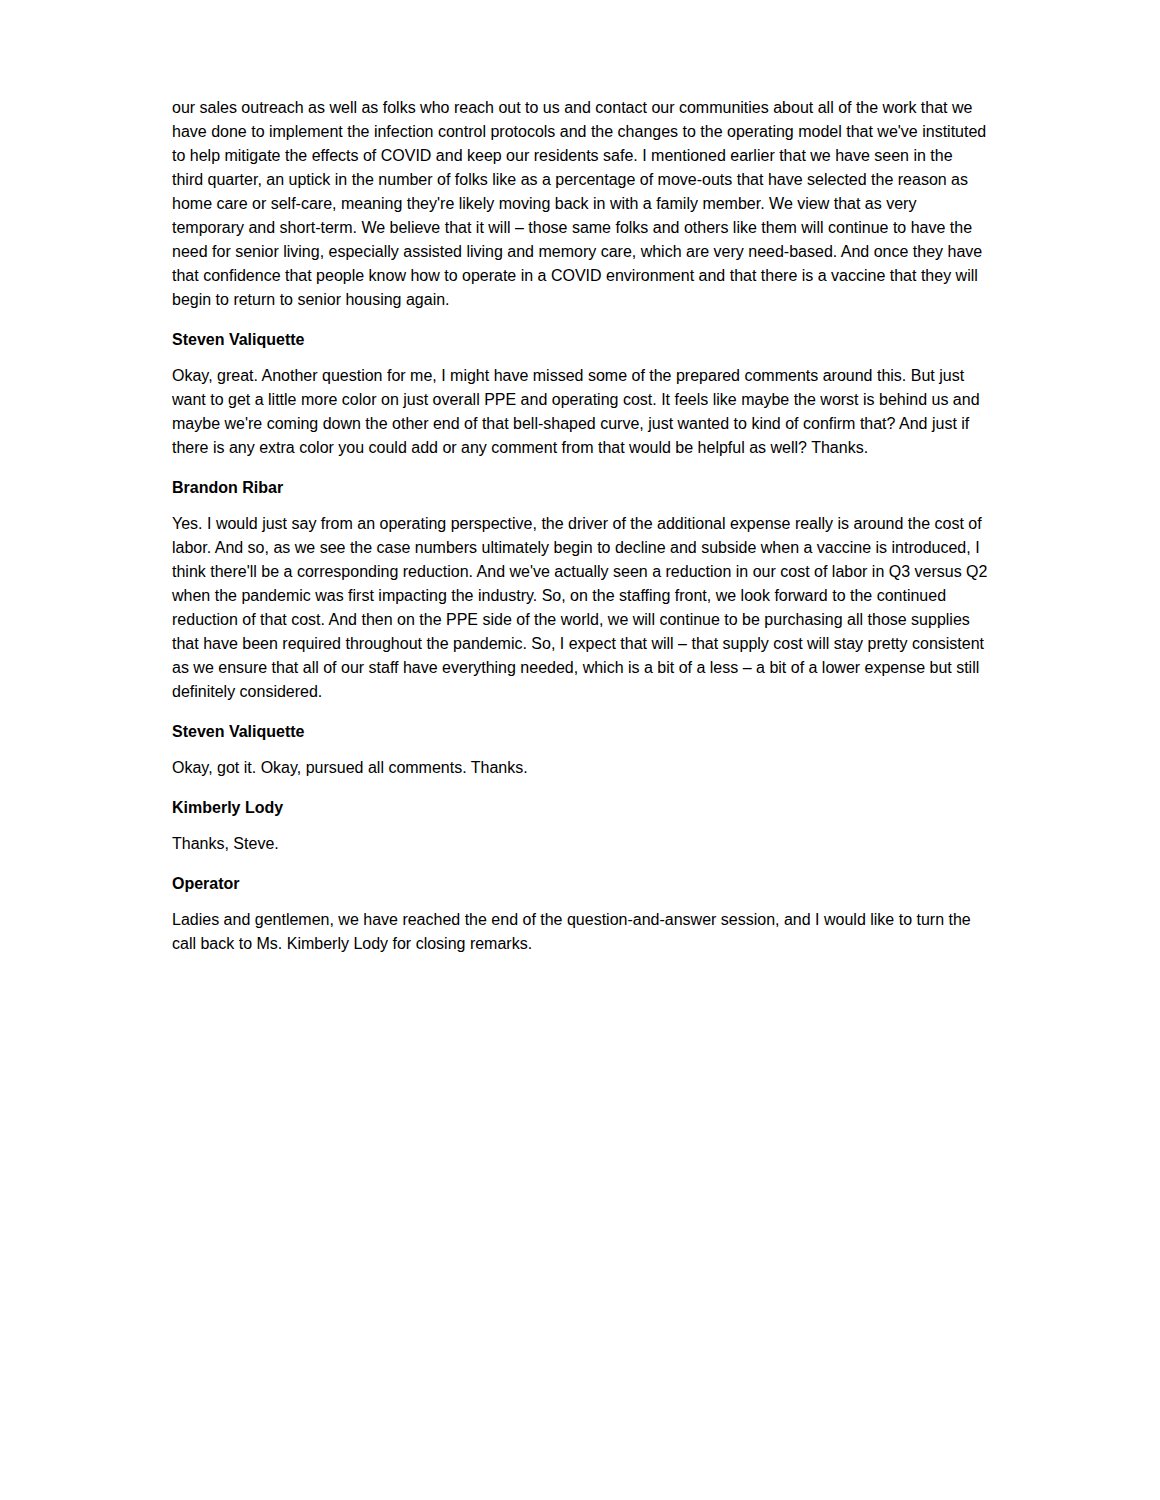our sales outreach as well as folks who reach out to us and contact our communities about all of the work that we have done to implement the infection control protocols and the changes to the operating model that we've instituted to help mitigate the effects of COVID and keep our residents safe. I mentioned earlier that we have seen in the third quarter, an uptick in the number of folks like as a percentage of move-outs that have selected the reason as home care or self-care, meaning they're likely moving back in with a family member. We view that as very temporary and short-term. We believe that it will – those same folks and others like them will continue to have the need for senior living, especially assisted living and memory care, which are very need-based. And once they have that confidence that people know how to operate in a COVID environment and that there is a vaccine that they will begin to return to senior housing again.
Steven Valiquette
Okay, great. Another question for me, I might have missed some of the prepared comments around this. But just want to get a little more color on just overall PPE and operating cost. It feels like maybe the worst is behind us and maybe we're coming down the other end of that bell-shaped curve, just wanted to kind of confirm that? And just if there is any extra color you could add or any comment from that would be helpful as well? Thanks.
Brandon Ribar
Yes. I would just say from an operating perspective, the driver of the additional expense really is around the cost of labor. And so, as we see the case numbers ultimately begin to decline and subside when a vaccine is introduced, I think there'll be a corresponding reduction. And we've actually seen a reduction in our cost of labor in Q3 versus Q2 when the pandemic was first impacting the industry. So, on the staffing front, we look forward to the continued reduction of that cost. And then on the PPE side of the world, we will continue to be purchasing all those supplies that have been required throughout the pandemic. So, I expect that will – that supply cost will stay pretty consistent as we ensure that all of our staff have everything needed, which is a bit of a less – a bit of a lower expense but still definitely considered.
Steven Valiquette
Okay, got it. Okay, pursued all comments. Thanks.
Kimberly Lody
Thanks, Steve.
Operator
Ladies and gentlemen, we have reached the end of the question-and-answer session, and I would like to turn the call back to Ms. Kimberly Lody for closing remarks.